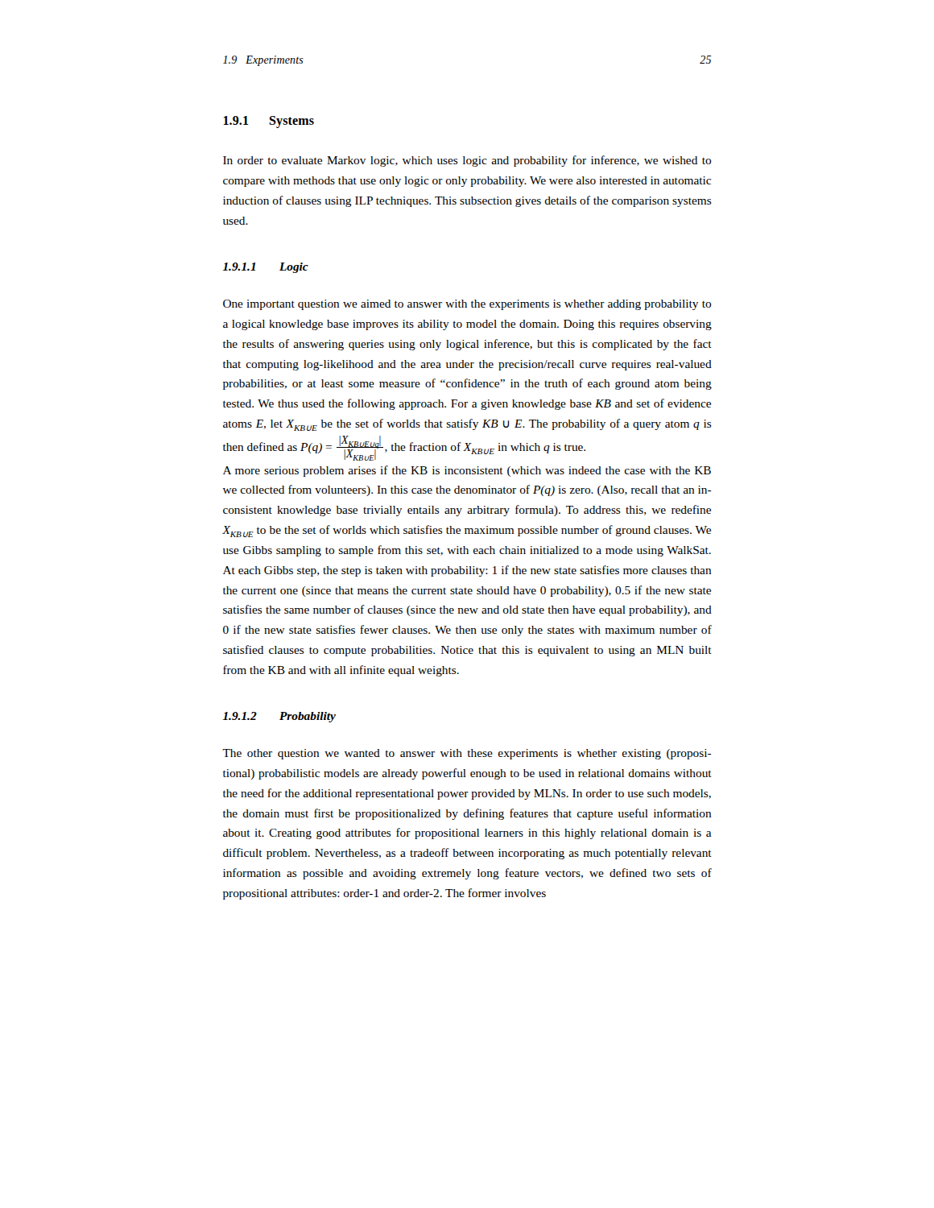1.9 Experiments 25
1.9.1 Systems
In order to evaluate Markov logic, which uses logic and probability for inference, we wished to compare with methods that use only logic or only probability. We were also interested in automatic induction of clauses using ILP techniques. This subsection gives details of the comparison systems used.
1.9.1.1 Logic
One important question we aimed to answer with the experiments is whether adding probability to a logical knowledge base improves its ability to model the domain. Doing this requires observing the results of answering queries using only logical inference, but this is complicated by the fact that computing log-likelihood and the area under the precision/recall curve requires real-valued probabilities, or at least some measure of “confidence” in the truth of each ground atom being tested. We thus used the following approach. For a given knowledge base KB and set of evidence atoms E, let XKB∪E be the set of worlds that satisfy KB ∪ E. The probability of a query atom q is then defined as P(q) = |XKB∪E∪q||XKB∪E|, the fraction of XKB∪E in which q is true.
A more serious problem arises if the KB is inconsistent (which was indeed the case with the KB we collected from volunteers). In this case the denominator of P(q) is zero. (Also, recall that an inconsistent knowledge base trivially entails any arbitrary formula). To address this, we redefine XKB∪E to be the set of worlds which satisfies the maximum possible number of ground clauses. We use Gibbs sampling to sample from this set, with each chain initialized to a mode using WalkSat. At each Gibbs step, the step is taken with probability: 1 if the new state satisfies more clauses than the current one (since that means the current state should have 0 probability), 0.5 if the new state satisfies the same number of clauses (since the new and old state then have equal probability), and 0 if the new state satisfies fewer clauses. We then use only the states with maximum number of satisfied clauses to compute probabilities. Notice that this is equivalent to using an MLN built from the KB and with all infinite equal weights.
1.9.1.2 Probability
The other question we wanted to answer with these experiments is whether existing (propositional) probabilistic models are already powerful enough to be used in relational domains without the need for the additional representational power provided by MLNs. In order to use such models, the domain must first be propositionalized by defining features that capture useful information about it. Creating good attributes for propositional learners in this highly relational domain is a difficult problem. Nevertheless, as a tradeoff between incorporating as much potentially relevant information as possible and avoiding extremely long feature vectors, we defined two sets of propositional attributes: order-1 and order-2. The former involves